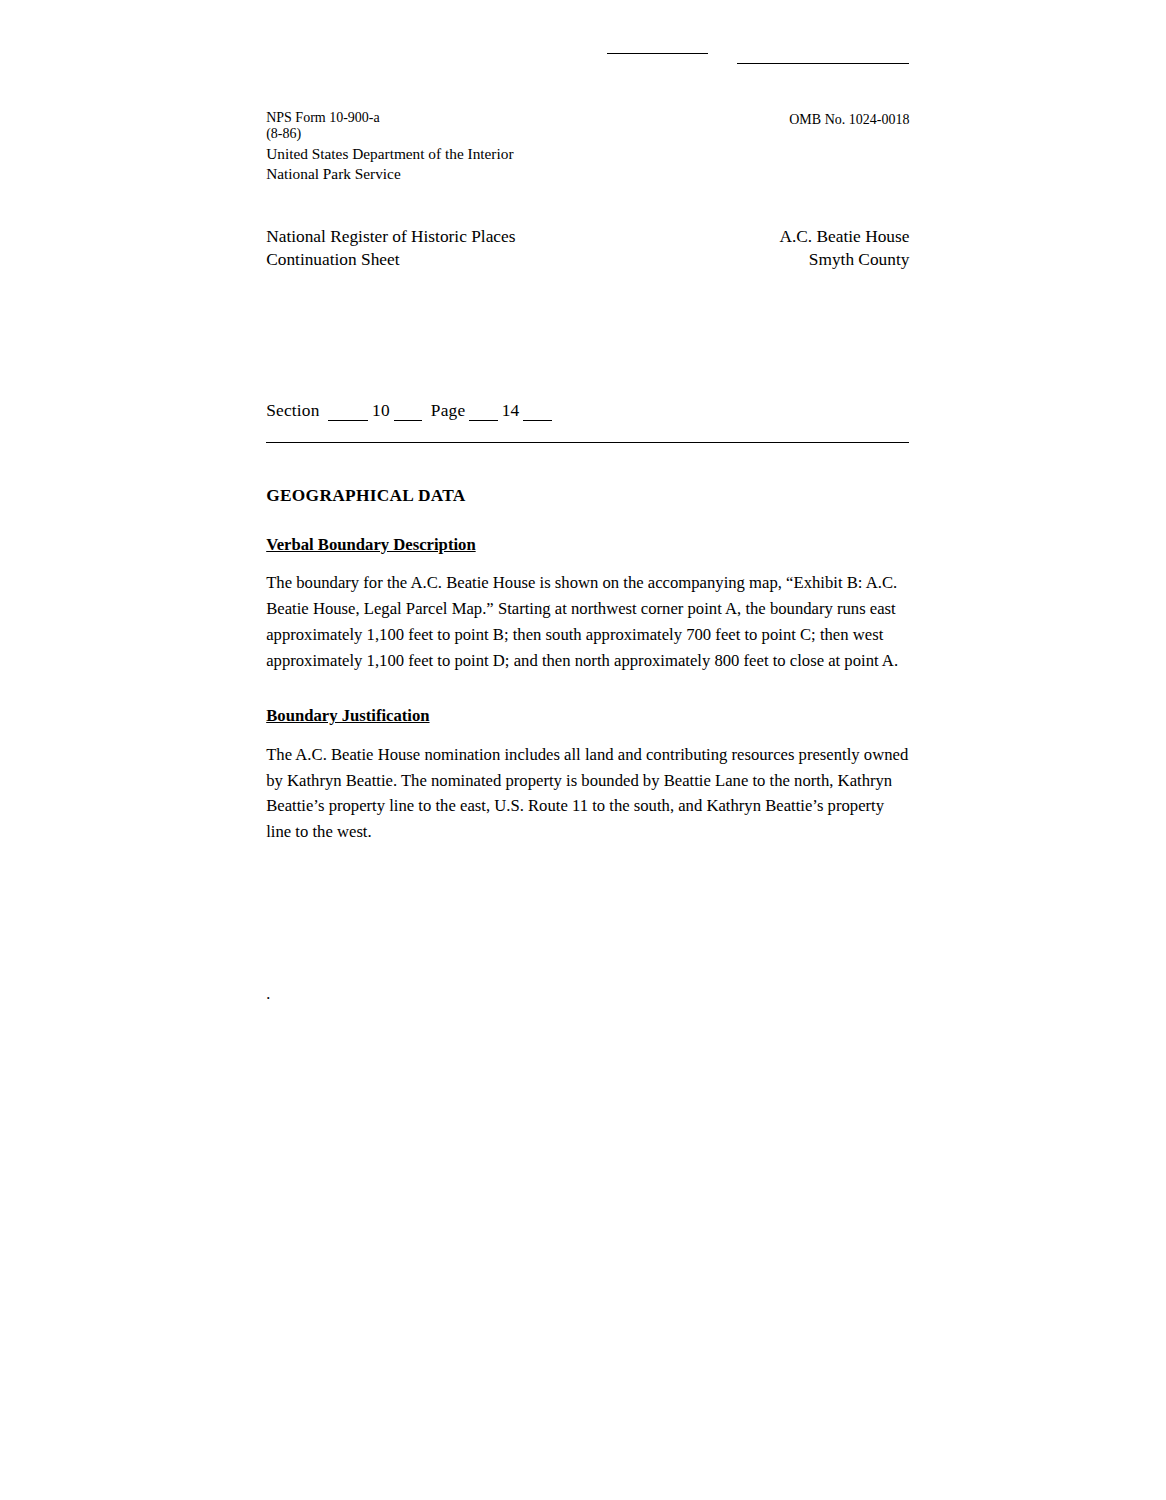NPS Form 10-900-a
(8-86)
United States Department of the Interior
National Park Service
OMB No. 1024-0018
National Register of Historic Places
Continuation Sheet
A.C. Beatie House
Smyth County
Section 10 Page 14
GEOGRAPHICAL DATA
Verbal Boundary Description
The boundary for the A.C. Beatie House is shown on the accompanying map, “Exhibit B: A.C. Beatie House, Legal Parcel Map.” Starting at northwest corner point A, the boundary runs east approximately 1,100 feet to point B; then south approximately 700 feet to point C; then west approximately 1,100 feet to point D; and then north approximately 800 feet to close at point A.
Boundary Justification
The A.C. Beatie House nomination includes all land and contributing resources presently owned by Kathryn Beattie. The nominated property is bounded by Beattie Lane to the north, Kathryn Beattie’s property line to the east, U.S. Route 11 to the south, and Kathryn Beattie’s property line to the west.
.